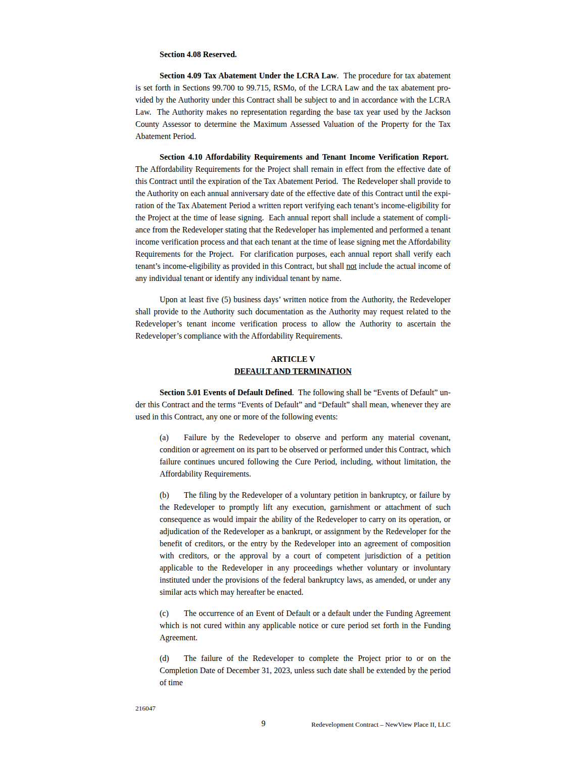Section 4.08 Reserved.
Section 4.09 Tax Abatement Under the LCRA Law. The procedure for tax abatement is set forth in Sections 99.700 to 99.715, RSMo, of the LCRA Law and the tax abatement provided by the Authority under this Contract shall be subject to and in accordance with the LCRA Law. The Authority makes no representation regarding the base tax year used by the Jackson County Assessor to determine the Maximum Assessed Valuation of the Property for the Tax Abatement Period.
Section 4.10 Affordability Requirements and Tenant Income Verification Report. The Affordability Requirements for the Project shall remain in effect from the effective date of this Contract until the expiration of the Tax Abatement Period. The Redeveloper shall provide to the Authority on each annual anniversary date of the effective date of this Contract until the expiration of the Tax Abatement Period a written report verifying each tenant’s income-eligibility for the Project at the time of lease signing. Each annual report shall include a statement of compliance from the Redeveloper stating that the Redeveloper has implemented and performed a tenant income verification process and that each tenant at the time of lease signing met the Affordability Requirements for the Project. For clarification purposes, each annual report shall verify each tenant’s income-eligibility as provided in this Contract, but shall not include the actual income of any individual tenant or identify any individual tenant by name.
Upon at least five (5) business days’ written notice from the Authority, the Redeveloper shall provide to the Authority such documentation as the Authority may request related to the Redeveloper’s tenant income verification process to allow the Authority to ascertain the Redeveloper’s compliance with the Affordability Requirements.
ARTICLE V
DEFAULT AND TERMINATION
Section 5.01 Events of Default Defined. The following shall be “Events of Default” under this Contract and the terms “Events of Default” and “Default” shall mean, whenever they are used in this Contract, any one or more of the following events:
(a) Failure by the Redeveloper to observe and perform any material covenant, condition or agreement on its part to be observed or performed under this Contract, which failure continues uncured following the Cure Period, including, without limitation, the Affordability Requirements.
(b) The filing by the Redeveloper of a voluntary petition in bankruptcy, or failure by the Redeveloper to promptly lift any execution, garnishment or attachment of such consequence as would impair the ability of the Redeveloper to carry on its operation, or adjudication of the Redeveloper as a bankrupt, or assignment by the Redeveloper for the benefit of creditors, or the entry by the Redeveloper into an agreement of composition with creditors, or the approval by a court of competent jurisdiction of a petition applicable to the Redeveloper in any proceedings whether voluntary or involuntary instituted under the provisions of the federal bankruptcy laws, as amended, or under any similar acts which may hereafter be enacted.
(c) The occurrence of an Event of Default or a default under the Funding Agreement which is not cured within any applicable notice or cure period set forth in the Funding Agreement.
(d) The failure of the Redeveloper to complete the Project prior to or on the Completion Date of December 31, 2023, unless such date shall be extended by the period of time
216047
9
Redevelopment Contract – NewView Place II, LLC